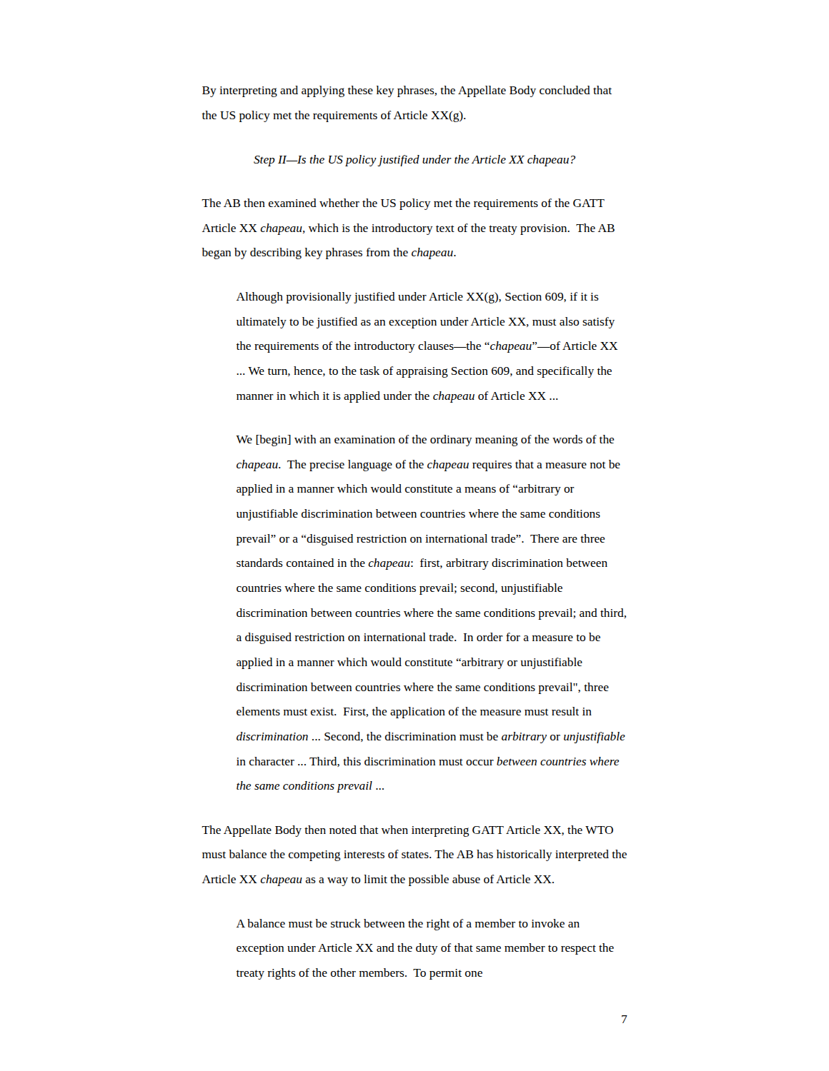By interpreting and applying these key phrases, the Appellate Body concluded that the US policy met the requirements of Article XX(g).
Step II—Is the US policy justified under the Article XX chapeau?
The AB then examined whether the US policy met the requirements of the GATT Article XX chapeau, which is the introductory text of the treaty provision. The AB began by describing key phrases from the chapeau.
Although provisionally justified under Article XX(g), Section 609, if it is ultimately to be justified as an exception under Article XX, must also satisfy the requirements of the introductory clauses—the “chapeau”—of Article XX ... We turn, hence, to the task of appraising Section 609, and specifically the manner in which it is applied under the chapeau of Article XX ...
We [begin] with an examination of the ordinary meaning of the words of the chapeau. The precise language of the chapeau requires that a measure not be applied in a manner which would constitute a means of “arbitrary or unjustifiable discrimination between countries where the same conditions prevail” or a “disguised restriction on international trade”. There are three standards contained in the chapeau: first, arbitrary discrimination between countries where the same conditions prevail; second, unjustifiable discrimination between countries where the same conditions prevail; and third, a disguised restriction on international trade. In order for a measure to be applied in a manner which would constitute “arbitrary or unjustifiable discrimination between countries where the same conditions prevail", three elements must exist. First, the application of the measure must result in discrimination ... Second, the discrimination must be arbitrary or unjustifiable in character ... Third, this discrimination must occur between countries where the same conditions prevail ...
The Appellate Body then noted that when interpreting GATT Article XX, the WTO must balance the competing interests of states. The AB has historically interpreted the Article XX chapeau as a way to limit the possible abuse of Article XX.
A balance must be struck between the right of a member to invoke an exception under Article XX and the duty of that same member to respect the treaty rights of the other members. To permit one
7